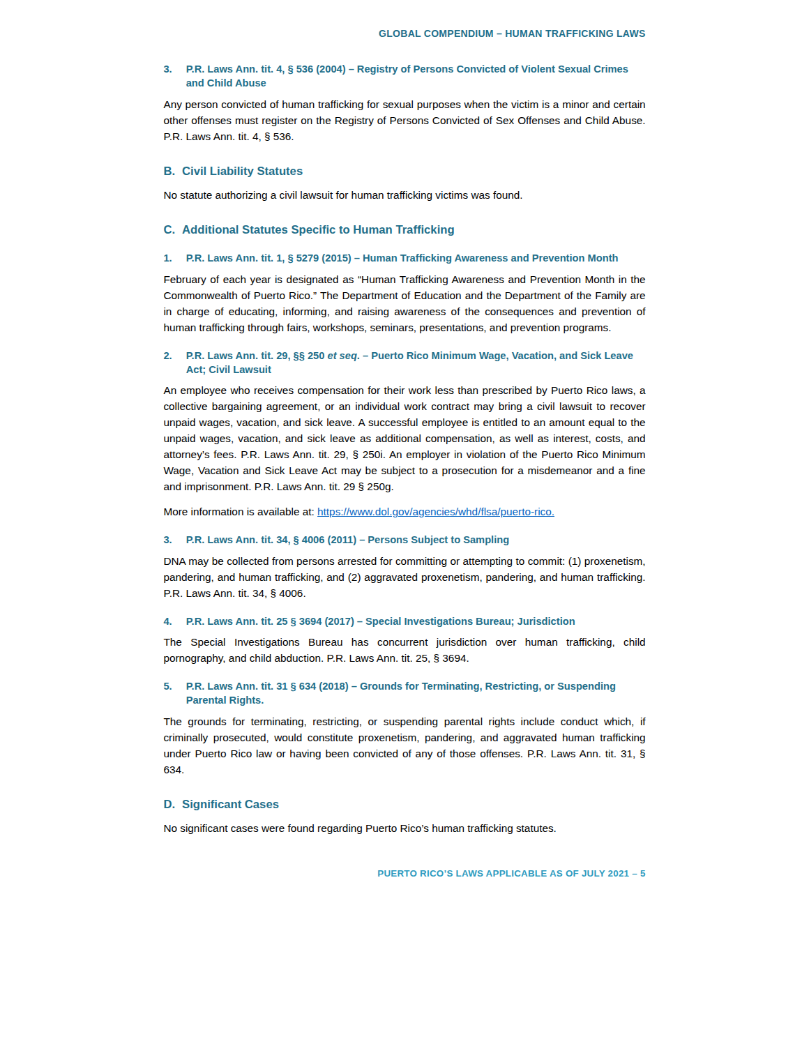GLOBAL COMPENDIUM – HUMAN TRAFFICKING LAWS
3. P.R. Laws Ann. tit. 4, § 536 (2004) – Registry of Persons Convicted of Violent Sexual Crimes and Child Abuse
Any person convicted of human trafficking for sexual purposes when the victim is a minor and certain other offenses must register on the Registry of Persons Convicted of Sex Offenses and Child Abuse. P.R. Laws Ann. tit. 4, § 536.
B. Civil Liability Statutes
No statute authorizing a civil lawsuit for human trafficking victims was found.
C. Additional Statutes Specific to Human Trafficking
1. P.R. Laws Ann. tit. 1, § 5279 (2015) – Human Trafficking Awareness and Prevention Month
February of each year is designated as “Human Trafficking Awareness and Prevention Month in the Commonwealth of Puerto Rico.” The Department of Education and the Department of the Family are in charge of educating, informing, and raising awareness of the consequences and prevention of human trafficking through fairs, workshops, seminars, presentations, and prevention programs.
2. P.R. Laws Ann. tit. 29, §§ 250 et seq. – Puerto Rico Minimum Wage, Vacation, and Sick Leave Act; Civil Lawsuit
An employee who receives compensation for their work less than prescribed by Puerto Rico laws, a collective bargaining agreement, or an individual work contract may bring a civil lawsuit to recover unpaid wages, vacation, and sick leave. A successful employee is entitled to an amount equal to the unpaid wages, vacation, and sick leave as additional compensation, as well as interest, costs, and attorney’s fees. P.R. Laws Ann. tit. 29, § 250i. An employer in violation of the Puerto Rico Minimum Wage, Vacation and Sick Leave Act may be subject to a prosecution for a misdemeanor and a fine and imprisonment. P.R. Laws Ann. tit. 29 § 250g.
More information is available at: https://www.dol.gov/agencies/whd/flsa/puerto-rico.
3. P.R. Laws Ann. tit. 34, § 4006 (2011) – Persons Subject to Sampling
DNA may be collected from persons arrested for committing or attempting to commit: (1) proxenetism, pandering, and human trafficking, and (2) aggravated proxenetism, pandering, and human trafficking. P.R. Laws Ann. tit. 34, § 4006.
4. P.R. Laws Ann. tit. 25 § 3694 (2017) – Special Investigations Bureau; Jurisdiction
The Special Investigations Bureau has concurrent jurisdiction over human trafficking, child pornography, and child abduction. P.R. Laws Ann. tit. 25, § 3694.
5. P.R. Laws Ann. tit. 31 § 634 (2018) – Grounds for Terminating, Restricting, or Suspending Parental Rights.
The grounds for terminating, restricting, or suspending parental rights include conduct which, if criminally prosecuted, would constitute proxenetism, pandering, and aggravated human trafficking under Puerto Rico law or having been convicted of any of those offenses. P.R. Laws Ann. tit. 31, § 634.
D. Significant Cases
No significant cases were found regarding Puerto Rico’s human trafficking statutes.
PUERTO RICO’S LAWS APPLICABLE AS OF JULY 2021 – 5